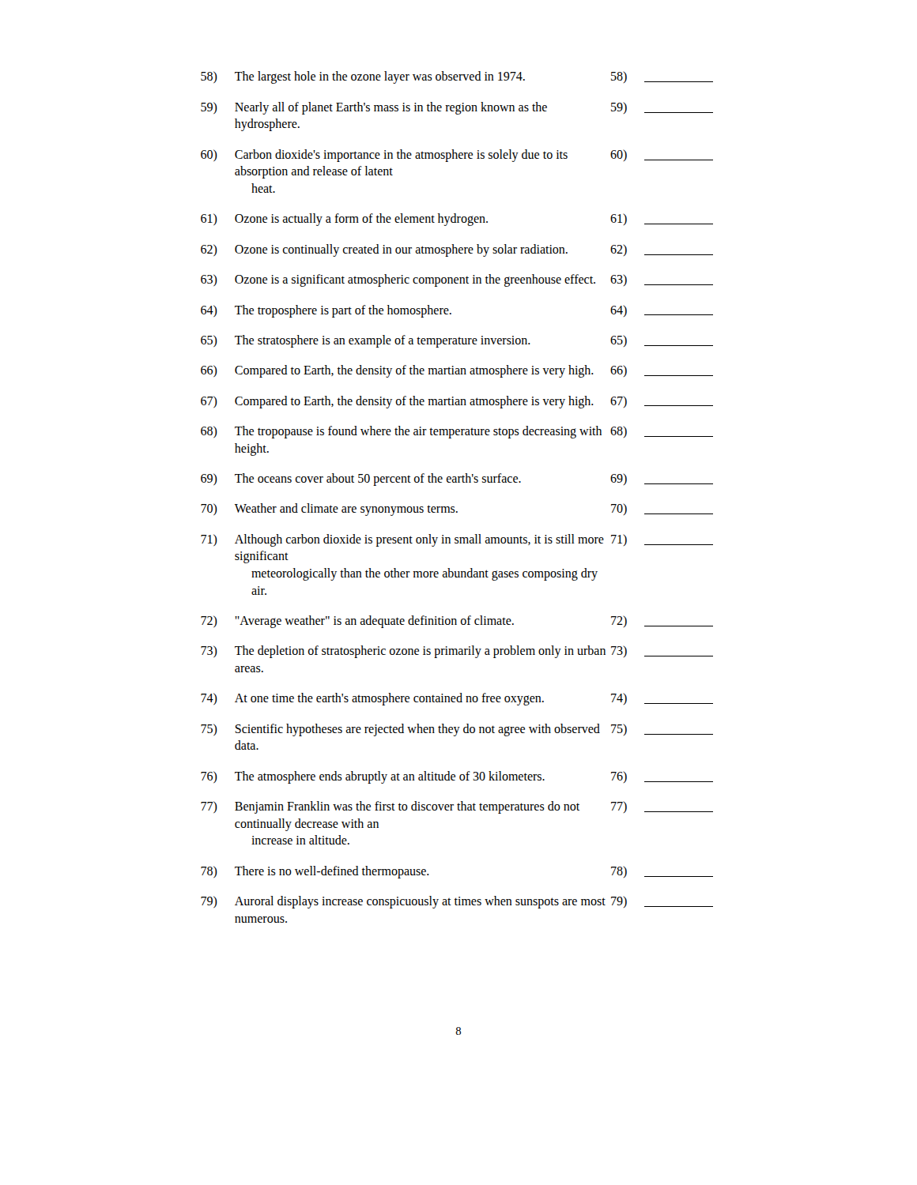| 58) | The largest hole in the ozone layer was observed in 1974. | 58) | |
| 59) | Nearly all of planet Earth's mass is in the region known as the hydrosphere. | 59) | |
| 60) | Carbon dioxide's importance in the atmosphere is solely due to its absorption and release of latent heat. | 60) | |
| 61) | Ozone is actually a form of the element hydrogen. | 61) | |
| 62) | Ozone is continually created in our atmosphere by solar radiation. | 62) | |
| 63) | Ozone is a significant atmospheric component in the greenhouse effect. | 63) | |
| 64) | The troposphere is part of the homosphere. | 64) | |
| 65) | The stratosphere is an example of a temperature inversion. | 65) | |
| 66) | Compared to Earth, the density of the martian atmosphere is very high. | 66) | |
| 67) | Compared to Earth, the density of the martian atmosphere is very high. | 67) | |
| 68) | The tropopause is found where the air temperature stops decreasing with height. | 68) | |
| 69) | The oceans cover about 50 percent of the earth's surface. | 69) | |
| 70) | Weather and climate are synonymous terms. | 70) | |
| 71) | Although carbon dioxide is present only in small amounts, it is still more significant meteorologically than the other more abundant gases composing dry air. | 71) | |
| 72) | "Average weather" is an adequate definition of climate. | 72) | |
| 73) | The depletion of stratospheric ozone is primarily a problem only in urban areas. | 73) | |
| 74) | At one time the earth's atmosphere contained no free oxygen. | 74) | |
| 75) | Scientific hypotheses are rejected when they do not agree with observed data. | 75) | |
| 76) | The atmosphere ends abruptly at an altitude of 30 kilometers. | 76) | |
| 77) | Benjamin Franklin was the first to discover that temperatures do not continually decrease with an increase in altitude. | 77) | |
| 78) | There is no well-defined thermopause. | 78) | |
| 79) | Auroral displays increase conspicuously at times when sunspots are most numerous. | 79) | |
8